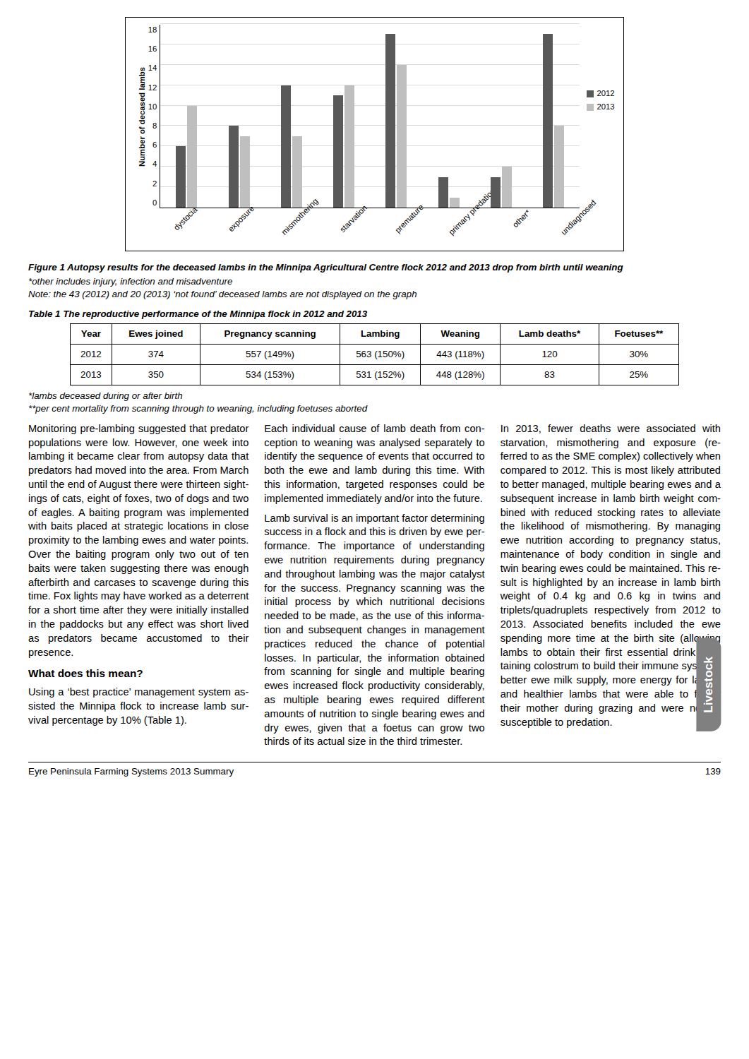Number of decased lambs
18 16 14 12 10 8 6 4 2 0
2012
2013
dystocia exposure mismothering starvation premature primary predation other* undiagnosed
Figure 1 Autopsy results for the deceased lambs in the Minnipa Agricultural Centre flock 2012 and 2013 drop from birth until weaning
*other includes injury, infection and misadventure
Note: the 43 (2012) and 20 (2013) ‘not found’ deceased lambs are not displayed on the graph
Table 1 The reproductive performance of the Minnipa flock in 2012 and 2013
| Year | Ewes joined | Pregnancy scanning | Lambing | Weaning | Lamb deaths* | Foetuses** |
| --- | --- | --- | --- | --- | --- | --- |
| 2012 | 374 | 557 (149%) | 563 (150%) | 443 (118%) | 120 | 30% |
| 2013 | 350 | 534 (153%) | 531 (152%) | 448 (128%) | 83 | 25% |
*lambs deceased during or after birth
**per cent mortality from scanning through to weaning, including foetuses aborted
Monitoring pre-lambing suggested that predator populations were low. However, one week into lambing it became clear from autopsy data that predators had moved into the area. From March until the end of August there were thirteen sightings of cats, eight of foxes, two of dogs and two of eagles. A baiting program was implemented with baits placed at strategic locations in close proximity to the lambing ewes and water points. Over the baiting program only two out of ten baits were taken suggesting there was enough afterbirth and carcases to scavenge during this time. Fox lights may have worked as a deterrent for a short time after they were initially installed in the paddocks but any effect was short lived as predators became accustomed to their presence.
What does this mean?
Using a ‘best practice’ management system assisted the Minnipa flock to increase lamb survival percentage by 10% (Table 1).
Each individual cause of lamb death from conception to weaning was analysed separately to identify the sequence of events that occurred to both the ewe and lamb during this time. With this information, targeted responses could be implemented immediately and/or into the future.
Lamb survival is an important factor determining success in a flock and this is driven by ewe performance. The importance of understanding ewe nutrition requirements during pregnancy and throughout lambing was the major catalyst for the success. Pregnancy scanning was the initial process by which nutritional decisions needed to be made, as the use of this information and subsequent changes in management practices reduced the chance of potential losses. In particular, the information obtained from scanning for single and multiple bearing ewes increased flock productivity considerably, as multiple bearing ewes required different amounts of nutrition to single bearing ewes and dry ewes, given that a foetus can grow two thirds of its actual size in the third trimester.
In 2013, fewer deaths were associated with starvation, mismothering and exposure (referred to as the SME complex) collectively when compared to 2012. This is most likely attributed to better managed, multiple bearing ewes and a subsequent increase in lamb birth weight combined with reduced stocking rates to alleviate the likelihood of mismothering. By managing ewe nutrition according to pregnancy status, maintenance of body condition in single and twin bearing ewes could be maintained. This result is highlighted by an increase in lamb birth weight of 0.4 kg and 0.6 kg in twins and triplets/quadruplets respectively from 2012 to 2013. Associated benefits included the ewe spending more time at the birth site (allowing lambs to obtain their first essential drink containing colostrum to build their immune system), better ewe milk supply, more energy for labour and healthier lambs that were able to follow their mother during grazing and were not as susceptible to predation.
Livestock
Eyre Peninsula Farming Systems 2013 Summary 139